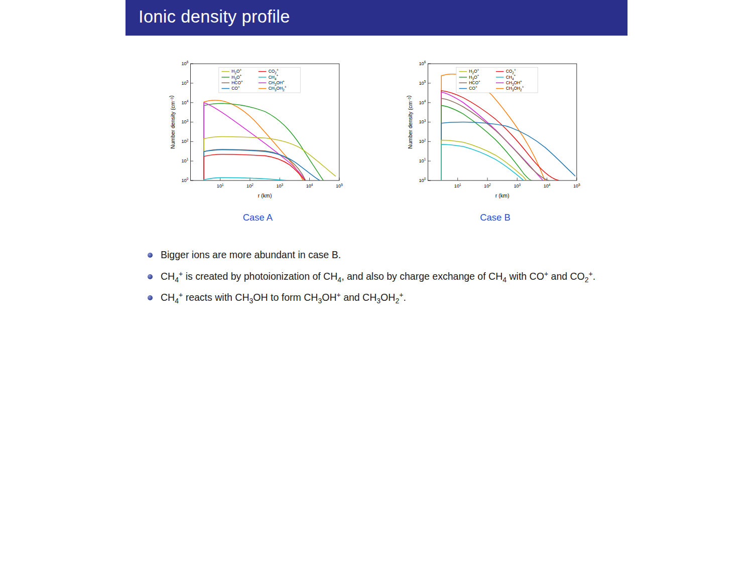Ionic density profile
106 105 104 103 102 101 100 101 102 103 104 105 r (km) Number density (cm−3) H2O+ H3O+ HCO+ CO+ CO2+ CH4+ CH3OH+ CH3OH2+
Case A
106 105 104 103 102 101 100 101 102 103 104 105 r (km) Number density (cm−3) H2O+ H3O+ HCO+ CO+ CO2+ CH4+ CH3OH+ CH3OH2+
Case B
Bigger ions are more abundant in case B.
CH4+ is created by photoionization of CH4, and also by charge exchange of CH4 with CO+ and CO2+.
CH4+ reacts with CH3OH to form CH3OH+ and CH3OH2+.